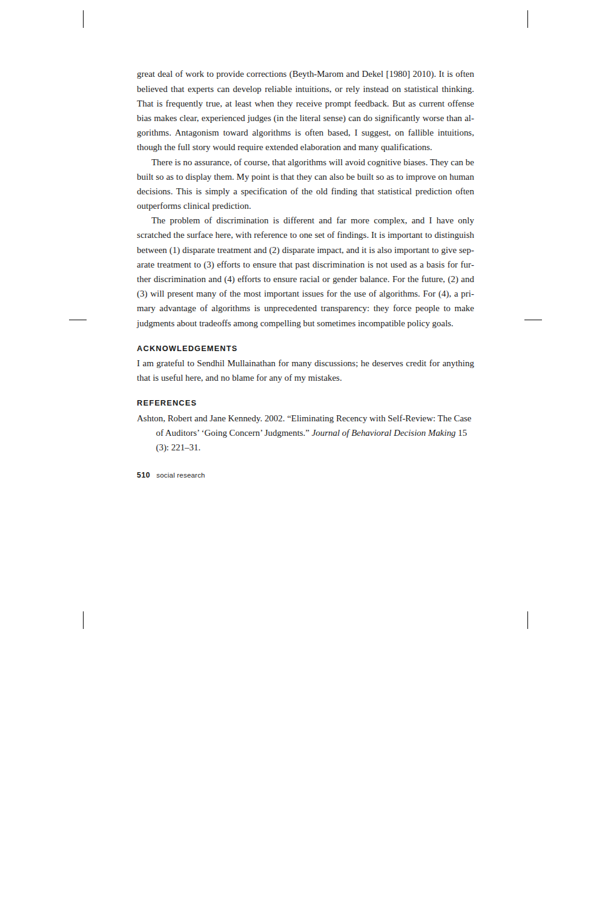great deal of work to provide corrections (Beyth-Marom and Dekel [1980] 2010). It is often believed that experts can develop reliable intuitions, or rely instead on statistical thinking. That is frequently true, at least when they receive prompt feedback. But as current offense bias makes clear, experienced judges (in the literal sense) can do significantly worse than algorithms. Antagonism toward algorithms is often based, I suggest, on fallible intuitions, though the full story would require extended elaboration and many qualifications.
There is no assurance, of course, that algorithms will avoid cognitive biases. They can be built so as to display them. My point is that they can also be built so as to improve on human decisions. This is simply a specification of the old finding that statistical prediction often outperforms clinical prediction.
The problem of discrimination is different and far more complex, and I have only scratched the surface here, with reference to one set of findings. It is important to distinguish between (1) disparate treatment and (2) disparate impact, and it is also important to give separate treatment to (3) efforts to ensure that past discrimination is not used as a basis for further discrimination and (4) efforts to ensure racial or gender balance. For the future, (2) and (3) will present many of the most important issues for the use of algorithms. For (4), a primary advantage of algorithms is unprecedented transparency: they force people to make judgments about tradeoffs among compelling but sometimes incompatible policy goals.
Acknowledgements
I am grateful to Sendhil Mullainathan for many discussions; he deserves credit for anything that is useful here, and no blame for any of my mistakes.
References
Ashton, Robert and Jane Kennedy. 2002. “Eliminating Recency with Self-Review: The Case of Auditors’ ‘Going Concern’ Judgments.” Journal of Behavioral Decision Making 15 (3): 221–31.
510 social research